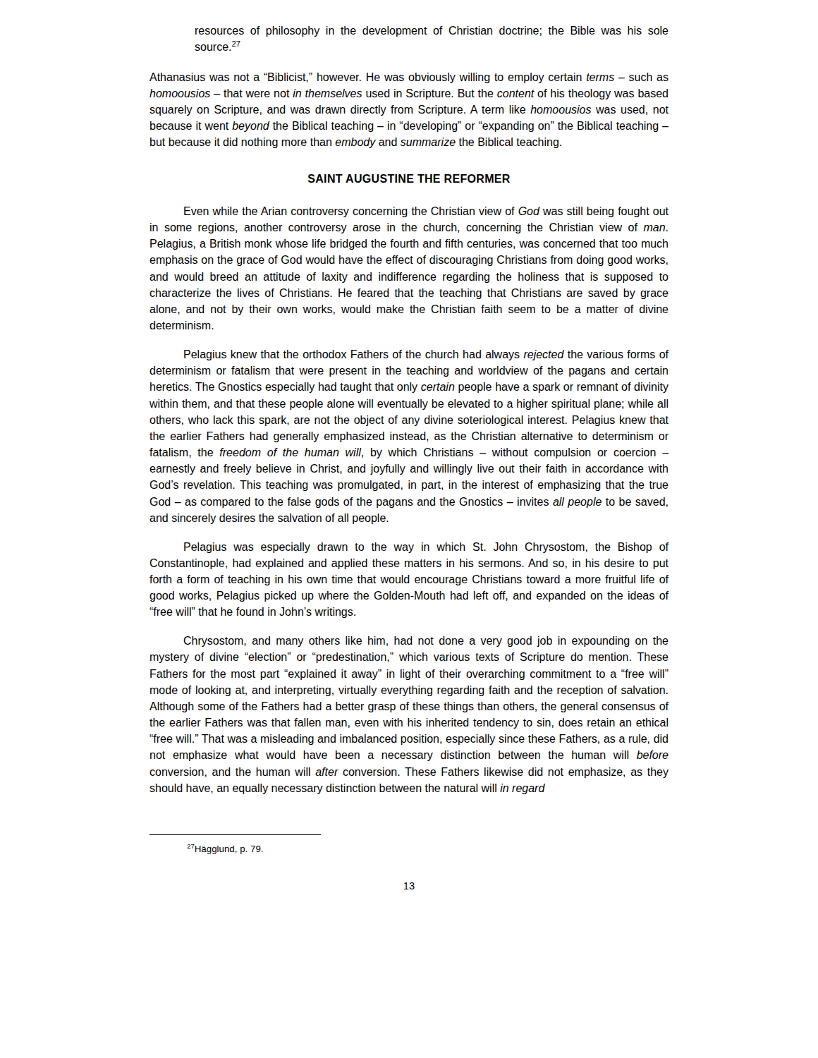resources of philosophy in the development of Christian doctrine; the Bible was his sole source.27
Athanasius was not a “Biblicist,” however. He was obviously willing to employ certain terms – such as homoousios – that were not in themselves used in Scripture. But the content of his theology was based squarely on Scripture, and was drawn directly from Scripture. A term like homoousios was used, not because it went beyond the Biblical teaching – in “developing” or “expanding on” the Biblical teaching – but because it did nothing more than embody and summarize the Biblical teaching.
SAINT AUGUSTINE THE REFORMER
Even while the Arian controversy concerning the Christian view of God was still being fought out in some regions, another controversy arose in the church, concerning the Christian view of man. Pelagius, a British monk whose life bridged the fourth and fifth centuries, was concerned that too much emphasis on the grace of God would have the effect of discouraging Christians from doing good works, and would breed an attitude of laxity and indifference regarding the holiness that is supposed to characterize the lives of Christians. He feared that the teaching that Christians are saved by grace alone, and not by their own works, would make the Christian faith seem to be a matter of divine determinism.
Pelagius knew that the orthodox Fathers of the church had always rejected the various forms of determinism or fatalism that were present in the teaching and worldview of the pagans and certain heretics. The Gnostics especially had taught that only certain people have a spark or remnant of divinity within them, and that these people alone will eventually be elevated to a higher spiritual plane; while all others, who lack this spark, are not the object of any divine soteriological interest. Pelagius knew that the earlier Fathers had generally emphasized instead, as the Christian alternative to determinism or fatalism, the freedom of the human will, by which Christians – without compulsion or coercion – earnestly and freely believe in Christ, and joyfully and willingly live out their faith in accordance with God’s revelation. This teaching was promulgated, in part, in the interest of emphasizing that the true God – as compared to the false gods of the pagans and the Gnostics – invites all people to be saved, and sincerely desires the salvation of all people.
Pelagius was especially drawn to the way in which St. John Chrysostom, the Bishop of Constantinople, had explained and applied these matters in his sermons. And so, in his desire to put forth a form of teaching in his own time that would encourage Christians toward a more fruitful life of good works, Pelagius picked up where the Golden-Mouth had left off, and expanded on the ideas of “free will” that he found in John’s writings.
Chrysostom, and many others like him, had not done a very good job in expounding on the mystery of divine “election” or “predestination,” which various texts of Scripture do mention. These Fathers for the most part “explained it away” in light of their overarching commitment to a “free will” mode of looking at, and interpreting, virtually everything regarding faith and the reception of salvation. Although some of the Fathers had a better grasp of these things than others, the general consensus of the earlier Fathers was that fallen man, even with his inherited tendency to sin, does retain an ethical “free will.” That was a misleading and imbalanced position, especially since these Fathers, as a rule, did not emphasize what would have been a necessary distinction between the human will before conversion, and the human will after conversion. These Fathers likewise did not emphasize, as they should have, an equally necessary distinction between the natural will in regard
27Hägglund, p. 79.
13